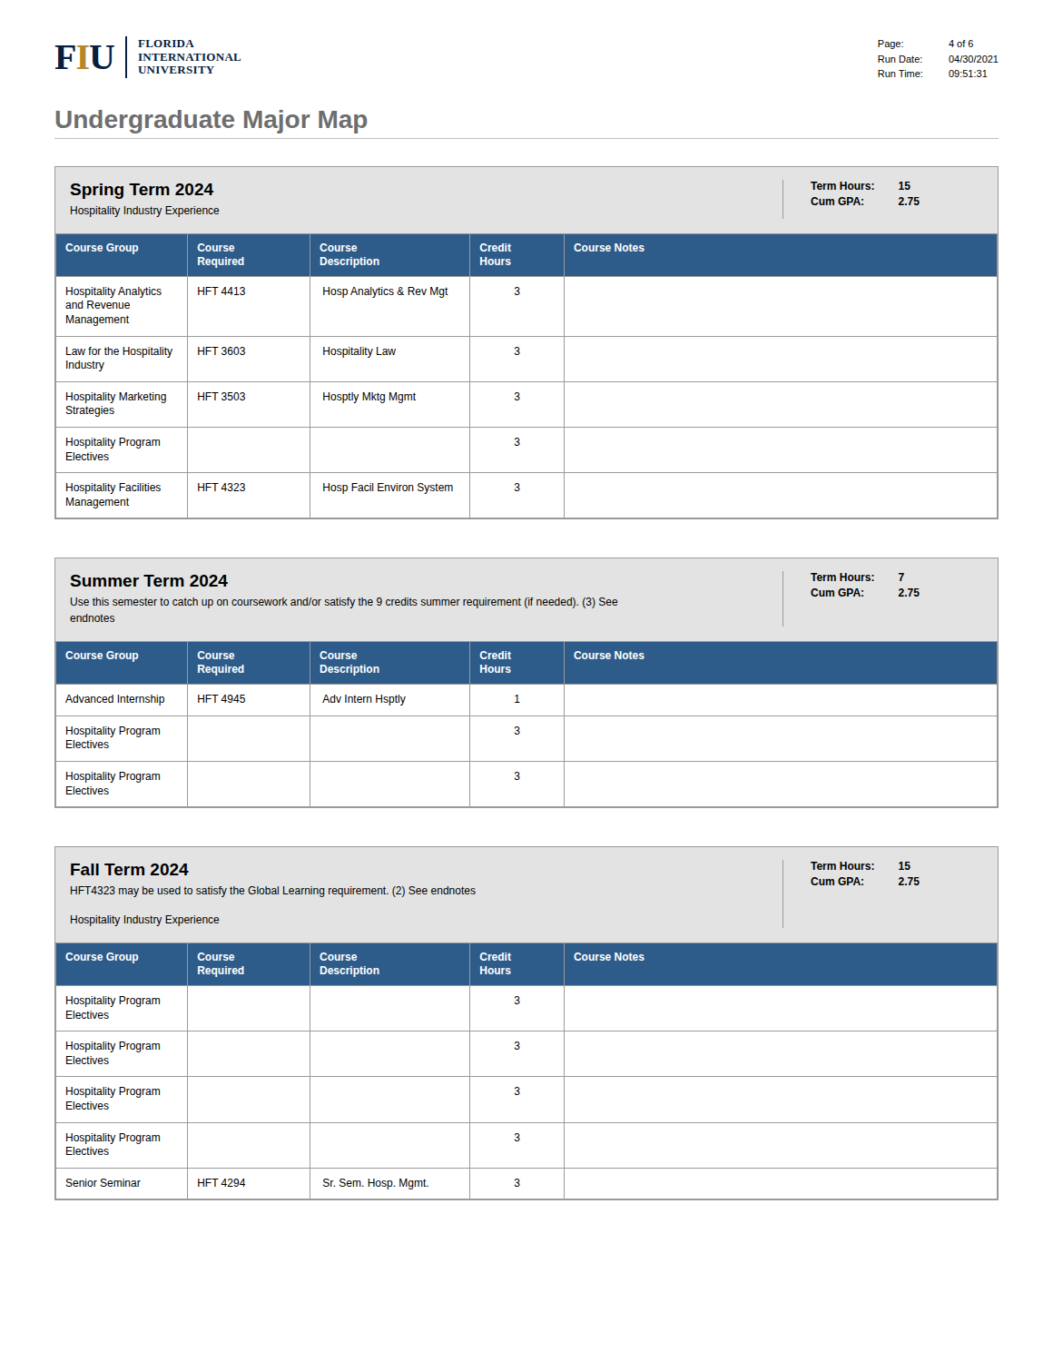FIU
FLORIDA
INTERNATIONAL
UNIVERSITY
| Page: | 4 of 6 |
| Run Date: | 04/30/2021 |
| Run Time: | 09:51:31 |
Undergraduate Major Map
Spring Term 2024
Hospitality Industry Experience
| Term Hours: | 15 |
| Cum GPA: | 2.75 |
| Course Group | Course Required | Course Description | Credit Hours | Course Notes |
| --- | --- | --- | --- | --- |
| Hospitality Analytics and Revenue Management | HFT 4413 | Hosp Analytics & Rev Mgt | 3 | |
| Law for the Hospitality Industry | HFT 3603 | Hospitality Law | 3 | |
| Hospitality Marketing Strategies | HFT 3503 | Hosptly Mktg Mgmt | 3 | |
| Hospitality Program Electives | | | 3 | |
| Hospitality Facilities Management | HFT 4323 | Hosp Facil Environ System | 3 | |
Summer Term 2024
Use this semester to catch up on coursework and/or satisfy the 9 credits summer requirement (if needed). (3) See endnotes
| Term Hours: | 7 |
| Cum GPA: | 2.75 |
| Course Group | Course Required | Course Description | Credit Hours | Course Notes |
| --- | --- | --- | --- | --- |
| Advanced Internship | HFT 4945 | Adv Intern Hsptly | 1 | |
| Hospitality Program Electives | | | 3 | |
| Hospitality Program Electives | | | 3 | |
Fall Term 2024
HFT4323 may be used to satisfy the Global Learning requirement. (2) See endnotes
Hospitality Industry Experience
| Term Hours: | 15 |
| Cum GPA: | 2.75 |
| Course Group | Course Required | Course Description | Credit Hours | Course Notes |
| --- | --- | --- | --- | --- |
| Hospitality Program Electives | | | 3 | |
| Hospitality Program Electives | | | 3 | |
| Hospitality Program Electives | | | 3 | |
| Hospitality Program Electives | | | 3 | |
| Senior Seminar | HFT 4294 | Sr. Sem. Hosp. Mgmt. | 3 | |